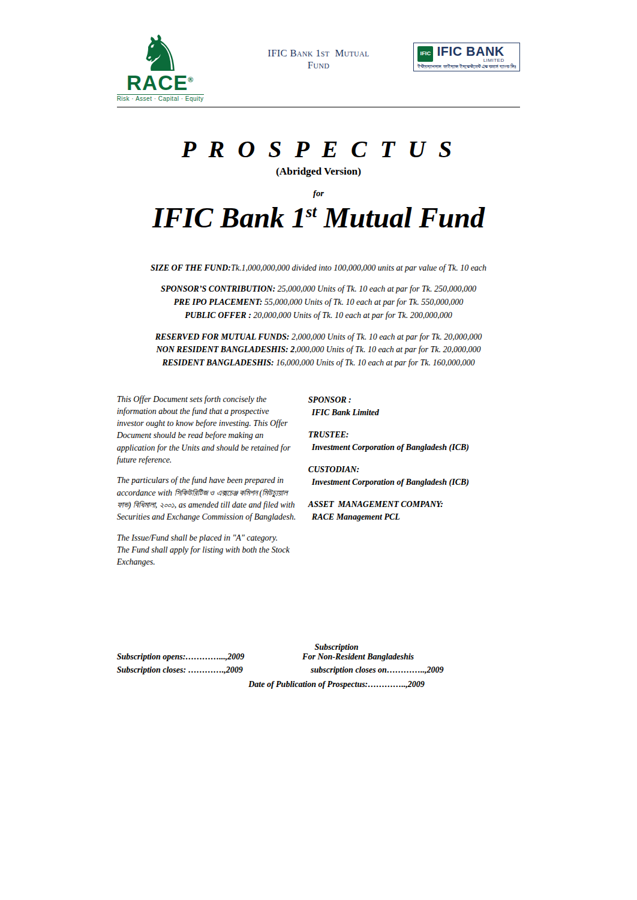♞ RACE®
Risk · Asset · Capital · Equity
IFIC Bank 1st Mutual Fund
IFIC
IFIC BANK
LIMITED
ইন্টারন্যাশনাল ফাইন্যান্স ইনভেস্টমেন্ট এন্ড কমার্স ব্যাংক লিঃ
P R O S P E C T U S
(Abridged Version)
for
IFIC Bank 1st Mutual Fund
SIZE OF THE FUND: Tk.1,000,000,000 divided into 100,000,000 units at par value of Tk. 10 each
SPONSOR’S CONTRIBUTION: 25,000,000 Units of Tk. 10 each at par for Tk. 250,000,000
PRE IPO PLACEMENT: 55,000,000 Units of Tk. 10 each at par for Tk. 550,000,000
PUBLIC OFFER : 20,000,000 Units of Tk. 10 each at par for Tk. 200,000,000
RESERVED FOR MUTUAL FUNDS: 2,000,000 Units of Tk. 10 each at par for Tk. 20,000,000
NON RESIDENT BANGLADESHIS: 2,000,000 Units of Tk. 10 each at par for Tk. 20,000,000
RESIDENT BANGLADESHIS: 16,000,000 Units of Tk. 10 each at par for Tk. 160,000,000
This Offer Document sets forth concisely the information about the fund that a prospective investor ought to know before investing. This Offer Document should be read before making an application for the Units and should be retained for future reference.
The particulars of the fund have been prepared in accordance with সিকিউরিটিজ ও এক্সচেঞ্জ কমিশন (মিউচ্যুয়াল ফান্ড) বিধিমালা, ২০০১, as amended till date and filed with Securities and Exchange Commission of Bangladesh.
The Issue/Fund shall be placed in "A" category.
The Fund shall apply for listing with both the Stock Exchanges.
SPONSOR :
IFIC Bank Limited
TRUSTEE:
Investment Corporation of Bangladesh (ICB)
CUSTODIAN:
Investment Corporation of Bangladesh (ICB)
ASSET MANAGEMENT COMPANY:
RACE Management PCL
Subscription
Subscription opens:…………...,2009
Subscription closes: ………….,2009
For Non-Resident Bangladeshis
subscription closes on…………..,2009
Date of Publication of Prospectus:…………..,2009